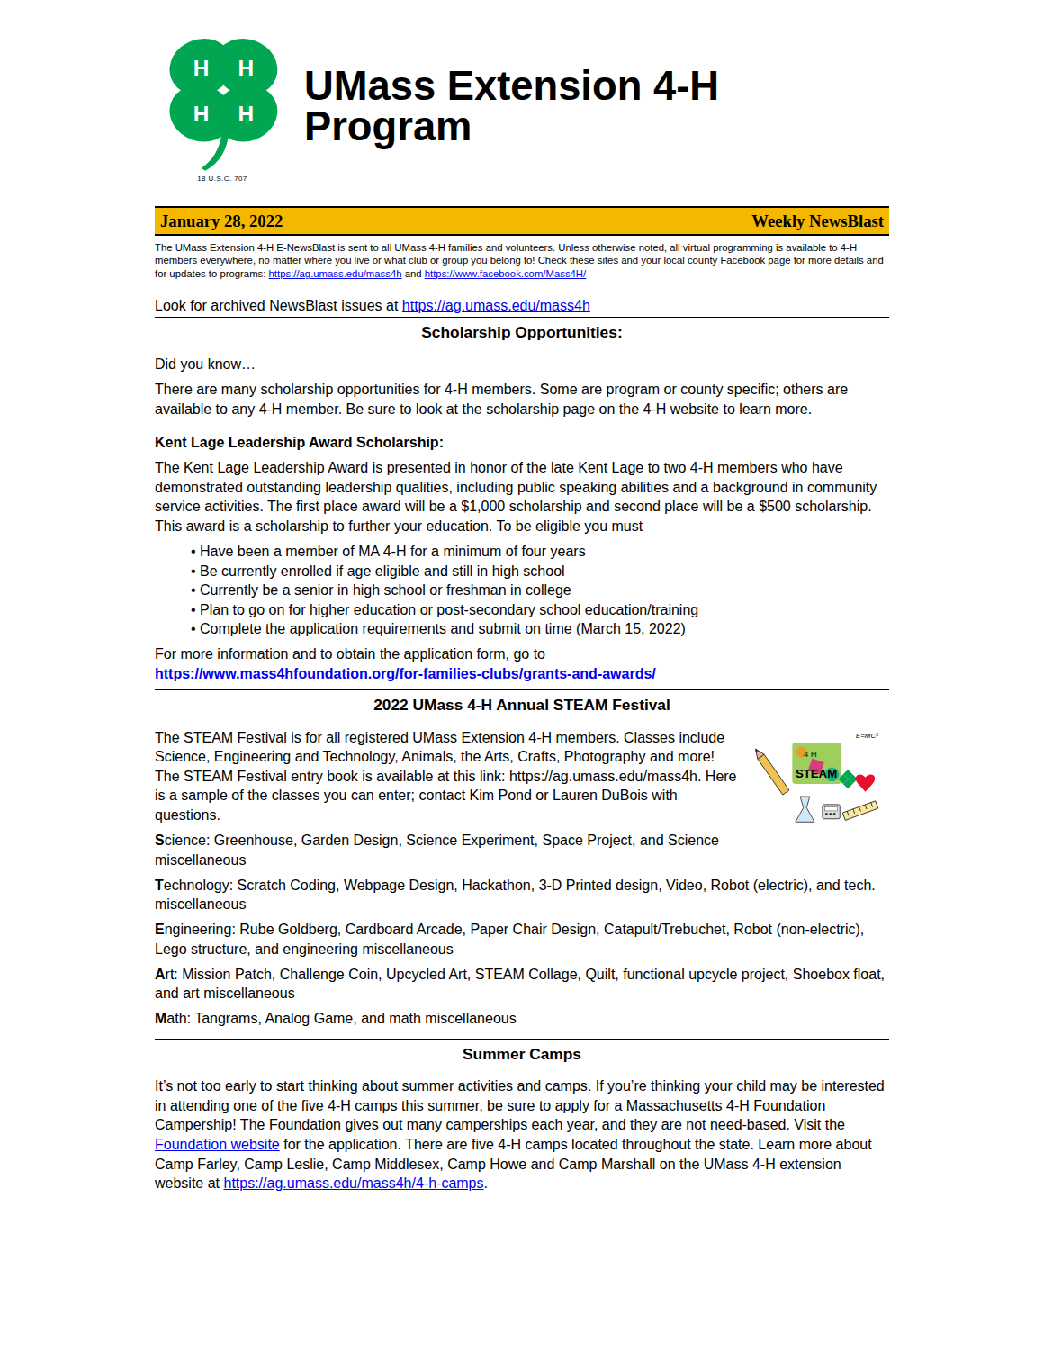H H H H
18 U.S.C. 707
UMass Extension 4-H Program
January 28, 2022 Weekly NewsBlast
The UMass Extension 4-H E-NewsBlast is sent to all UMass 4-H families and volunteers. Unless otherwise noted, all virtual programming is available to 4-H members everywhere, no matter where you live or what club or group you belong to! Check these sites and your local county Facebook page for more details and for updates to programs: https://ag.umass.edu/mass4h and https://www.facebook.com/Mass4H/
Look for archived NewsBlast issues at https://ag.umass.edu/mass4h
Scholarship Opportunities:
Did you know…
There are many scholarship opportunities for 4-H members. Some are program or county specific; others are available to any 4-H member. Be sure to look at the scholarship page on the 4-H website to learn more.
Kent Lage Leadership Award Scholarship:
The Kent Lage Leadership Award is presented in honor of the late Kent Lage to two 4-H members who have demonstrated outstanding leadership qualities, including public speaking abilities and a background in community service activities. The first place award will be a $1,000 scholarship and second place will be a $500 scholarship. This award is a scholarship to further your education. To be eligible you must
Have been a member of MA 4-H for a minimum of four years
Be currently enrolled if age eligible and still in high school
Currently be a senior in high school or freshman in college
Plan to go on for higher education or post-secondary school education/training
Complete the application requirements and submit on time (March 15, 2022)
For more information and to obtain the application form, go to
https://www.mass4hfoundation.org/for-families-clubs/grants-and-awards/
2022 UMass 4-H Annual STEAM Festival
E=MC² 4 H STEAM
The STEAM Festival is for all registered UMass Extension 4-H members. Classes include Science, Engineering and Technology, Animals, the Arts, Crafts, Photography and more! The STEAM Festival entry book is available at this link: https://ag.umass.edu/mass4h. Here is a sample of the classes you can enter; contact Kim Pond or Lauren DuBois with questions.
Science: Greenhouse, Garden Design, Science Experiment, Space Project, and Science miscellaneous
Technology: Scratch Coding, Webpage Design, Hackathon, 3-D Printed design, Video, Robot (electric), and tech. miscellaneous
Engineering: Rube Goldberg, Cardboard Arcade, Paper Chair Design, Catapult/Trebuchet, Robot (non-electric), Lego structure, and engineering miscellaneous
Art: Mission Patch, Challenge Coin, Upcycled Art, STEAM Collage, Quilt, functional upcycle project, Shoebox float, and art miscellaneous
Math: Tangrams, Analog Game, and math miscellaneous
Summer Camps
It’s not too early to start thinking about summer activities and camps. If you’re thinking your child may be interested in attending one of the five 4-H camps this summer, be sure to apply for a Massachusetts 4-H Foundation Campership! The Foundation gives out many camperships each year, and they are not need-based. Visit the Foundation website for the application. There are five 4-H camps located throughout the state. Learn more about Camp Farley, Camp Leslie, Camp Middlesex, Camp Howe and Camp Marshall on the UMass 4-H extension website at https://ag.umass.edu/mass4h/4-h-camps.